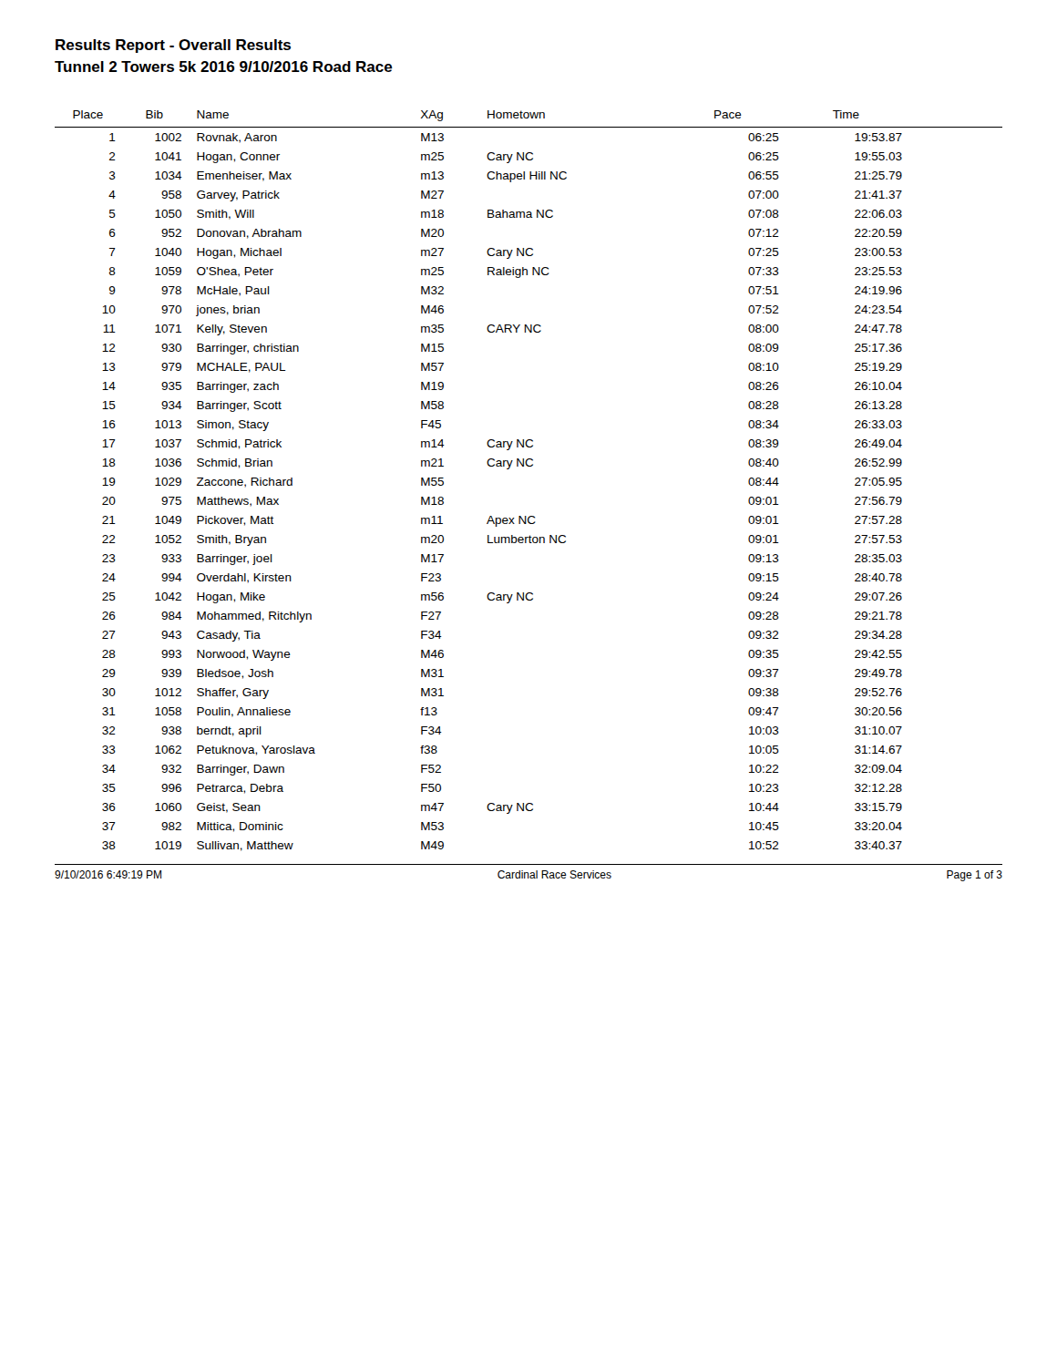Results Report - Overall Results
Tunnel 2 Towers 5k 2016 9/10/2016 Road Race
| Place | Bib | Name | XAg | Hometown | Pace | Time | |
| --- | --- | --- | --- | --- | --- | --- | --- |
| 1 | 1002 | Rovnak, Aaron | M13 | | 06:25 | 19:53.87 | |
| 2 | 1041 | Hogan, Conner | m25 | Cary NC | 06:25 | 19:55.03 | |
| 3 | 1034 | Emenheiser, Max | m13 | Chapel Hill NC | 06:55 | 21:25.79 | |
| 4 | 958 | Garvey, Patrick | M27 | | 07:00 | 21:41.37 | |
| 5 | 1050 | Smith, Will | m18 | Bahama NC | 07:08 | 22:06.03 | |
| 6 | 952 | Donovan, Abraham | M20 | | 07:12 | 22:20.59 | |
| 7 | 1040 | Hogan, Michael | m27 | Cary NC | 07:25 | 23:00.53 | |
| 8 | 1059 | O'Shea, Peter | m25 | Raleigh NC | 07:33 | 23:25.53 | |
| 9 | 978 | McHale, Paul | M32 | | 07:51 | 24:19.96 | |
| 10 | 970 | jones, brian | M46 | | 07:52 | 24:23.54 | |
| 11 | 1071 | Kelly, Steven | m35 | CARY NC | 08:00 | 24:47.78 | |
| 12 | 930 | Barringer, christian | M15 | | 08:09 | 25:17.36 | |
| 13 | 979 | MCHALE, PAUL | M57 | | 08:10 | 25:19.29 | |
| 14 | 935 | Barringer, zach | M19 | | 08:26 | 26:10.04 | |
| 15 | 934 | Barringer, Scott | M58 | | 08:28 | 26:13.28 | |
| 16 | 1013 | Simon, Stacy | F45 | | 08:34 | 26:33.03 | |
| 17 | 1037 | Schmid, Patrick | m14 | Cary NC | 08:39 | 26:49.04 | |
| 18 | 1036 | Schmid, Brian | m21 | Cary NC | 08:40 | 26:52.99 | |
| 19 | 1029 | Zaccone, Richard | M55 | | 08:44 | 27:05.95 | |
| 20 | 975 | Matthews, Max | M18 | | 09:01 | 27:56.79 | |
| 21 | 1049 | Pickover, Matt | m11 | Apex NC | 09:01 | 27:57.28 | |
| 22 | 1052 | Smith, Bryan | m20 | Lumberton NC | 09:01 | 27:57.53 | |
| 23 | 933 | Barringer, joel | M17 | | 09:13 | 28:35.03 | |
| 24 | 994 | Overdahl, Kirsten | F23 | | 09:15 | 28:40.78 | |
| 25 | 1042 | Hogan, Mike | m56 | Cary NC | 09:24 | 29:07.26 | |
| 26 | 984 | Mohammed, Ritchlyn | F27 | | 09:28 | 29:21.78 | |
| 27 | 943 | Casady, Tia | F34 | | 09:32 | 29:34.28 | |
| 28 | 993 | Norwood, Wayne | M46 | | 09:35 | 29:42.55 | |
| 29 | 939 | Bledsoe, Josh | M31 | | 09:37 | 29:49.78 | |
| 30 | 1012 | Shaffer, Gary | M31 | | 09:38 | 29:52.76 | |
| 31 | 1058 | Poulin, Annaliese | f13 | | 09:47 | 30:20.56 | |
| 32 | 938 | berndt, april | F34 | | 10:03 | 31:10.07 | |
| 33 | 1062 | Petuknova, Yaroslava | f38 | | 10:05 | 31:14.67 | |
| 34 | 932 | Barringer, Dawn | F52 | | 10:22 | 32:09.04 | |
| 35 | 996 | Petrarca, Debra | F50 | | 10:23 | 32:12.28 | |
| 36 | 1060 | Geist, Sean | m47 | Cary NC | 10:44 | 33:15.79 | |
| 37 | 982 | Mittica, Dominic | M53 | | 10:45 | 33:20.04 | |
| 38 | 1019 | Sullivan, Matthew | M49 | | 10:52 | 33:40.37 | |
9/10/2016 6:49:19 PM
Cardinal Race Services
Page 1 of 3